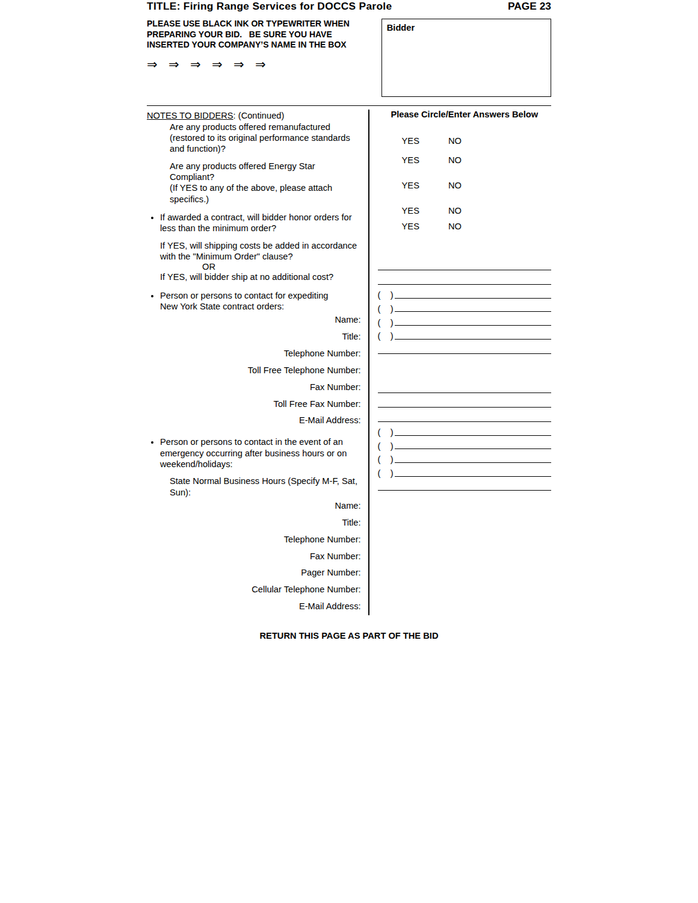TITLE: Firing Range Services for DOCCS Parole
PAGE 23
PLEASE USE BLACK INK OR TYPEWRITER WHEN PREPARING YOUR BID. BE SURE YOU HAVE INSERTED YOUR COMPANY’S NAME IN THE BOX
⇒⇒⇒⇒⇒⇒
Bidder
NOTES TO BIDDERS: (Continued)
Are any products offered remanufactured (restored to its original performance standards and function)?
Are any products offered Energy Star Compliant?
(If YES to any of the above, please attach specifics.)
If awarded a contract, will bidder honor orders for less than the minimum order?
If YES, will shipping costs be added in accordance with the "Minimum Order" clause?
OR
If YES, will bidder ship at no additional cost?
Person or persons to contact for expediting
New York State contract orders:
Name:
Title:
Telephone Number:
Toll Free Telephone Number:
Fax Number:
Toll Free Fax Number:
E-Mail Address:
Person or persons to contact in the event of an emergency occurring after business hours or on weekend/holidays:
State Normal Business Hours (Specify M-F, Sat, Sun):
Name:
Title:
Telephone Number:
Fax Number:
Pager Number:
Cellular Telephone Number:
E-Mail Address:
Please Circle/Enter Answers Below
YES NO
YES NO
YES NO
YES NO
YES NO
( )
( )
( )
( )
( )
( )
( )
( )
RETURN THIS PAGE AS PART OF THE BID